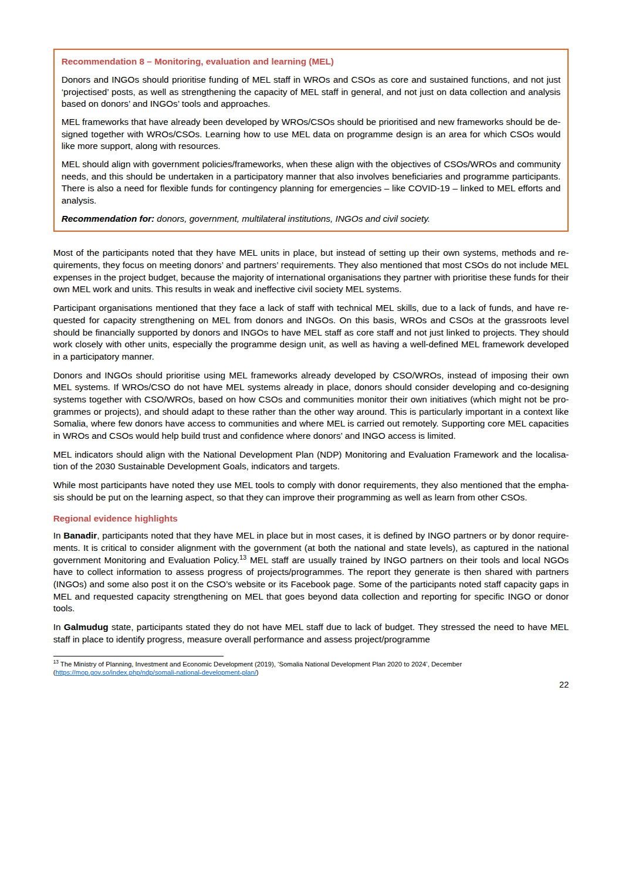Recommendation 8 – Monitoring, evaluation and learning (MEL)
Donors and INGOs should prioritise funding of MEL staff in WROs and CSOs as core and sustained functions, and not just ‘projectised’ posts, as well as strengthening the capacity of MEL staff in general, and not just on data collection and analysis based on donors’ and INGOs’ tools and approaches.
MEL frameworks that have already been developed by WROs/CSOs should be prioritised and new frameworks should be designed together with WROs/CSOs. Learning how to use MEL data on programme design is an area for which CSOs would like more support, along with resources.
MEL should align with government policies/frameworks, when these align with the objectives of CSOs/WROs and community needs, and this should be undertaken in a participatory manner that also involves beneficiaries and programme participants. There is also a need for flexible funds for contingency planning for emergencies – like COVID-19 – linked to MEL efforts and analysis.
Recommendation for: donors, government, multilateral institutions, INGOs and civil society.
Most of the participants noted that they have MEL units in place, but instead of setting up their own systems, methods and requirements, they focus on meeting donors’ and partners’ requirements. They also mentioned that most CSOs do not include MEL expenses in the project budget, because the majority of international organisations they partner with prioritise these funds for their own MEL work and units. This results in weak and ineffective civil society MEL systems.
Participant organisations mentioned that they face a lack of staff with technical MEL skills, due to a lack of funds, and have requested for capacity strengthening on MEL from donors and INGOs. On this basis, WROs and CSOs at the grassroots level should be financially supported by donors and INGOs to have MEL staff as core staff and not just linked to projects. They should work closely with other units, especially the programme design unit, as well as having a well-defined MEL framework developed in a participatory manner.
Donors and INGOs should prioritise using MEL frameworks already developed by CSO/WROs, instead of imposing their own MEL systems. If WROs/CSO do not have MEL systems already in place, donors should consider developing and co-designing systems together with CSO/WROs, based on how CSOs and communities monitor their own initiatives (which might not be programmes or projects), and should adapt to these rather than the other way around. This is particularly important in a context like Somalia, where few donors have access to communities and where MEL is carried out remotely. Supporting core MEL capacities in WROs and CSOs would help build trust and confidence where donors’ and INGO access is limited.
MEL indicators should align with the National Development Plan (NDP) Monitoring and Evaluation Framework and the localisation of the 2030 Sustainable Development Goals, indicators and targets.
While most participants have noted they use MEL tools to comply with donor requirements, they also mentioned that the emphasis should be put on the learning aspect, so that they can improve their programming as well as learn from other CSOs.
Regional evidence highlights
In Banadir, participants noted that they have MEL in place but in most cases, it is defined by INGO partners or by donor requirements. It is critical to consider alignment with the government (at both the national and state levels), as captured in the national government Monitoring and Evaluation Policy.13 MEL staff are usually trained by INGO partners on their tools and local NGOs have to collect information to assess progress of projects/programmes. The report they generate is then shared with partners (INGOs) and some also post it on the CSO’s website or its Facebook page. Some of the participants noted staff capacity gaps in MEL and requested capacity strengthening on MEL that goes beyond data collection and reporting for specific INGO or donor tools.
In Galmudug state, participants stated they do not have MEL staff due to lack of budget. They stressed the need to have MEL staff in place to identify progress, measure overall performance and assess project/programme
13 The Ministry of Planning, Investment and Economic Development (2019), ‘Somalia National Development Plan 2020 to 2024’, December (https://mop.gov.so/index.php/ndp/somali-national-development-plan/)
22